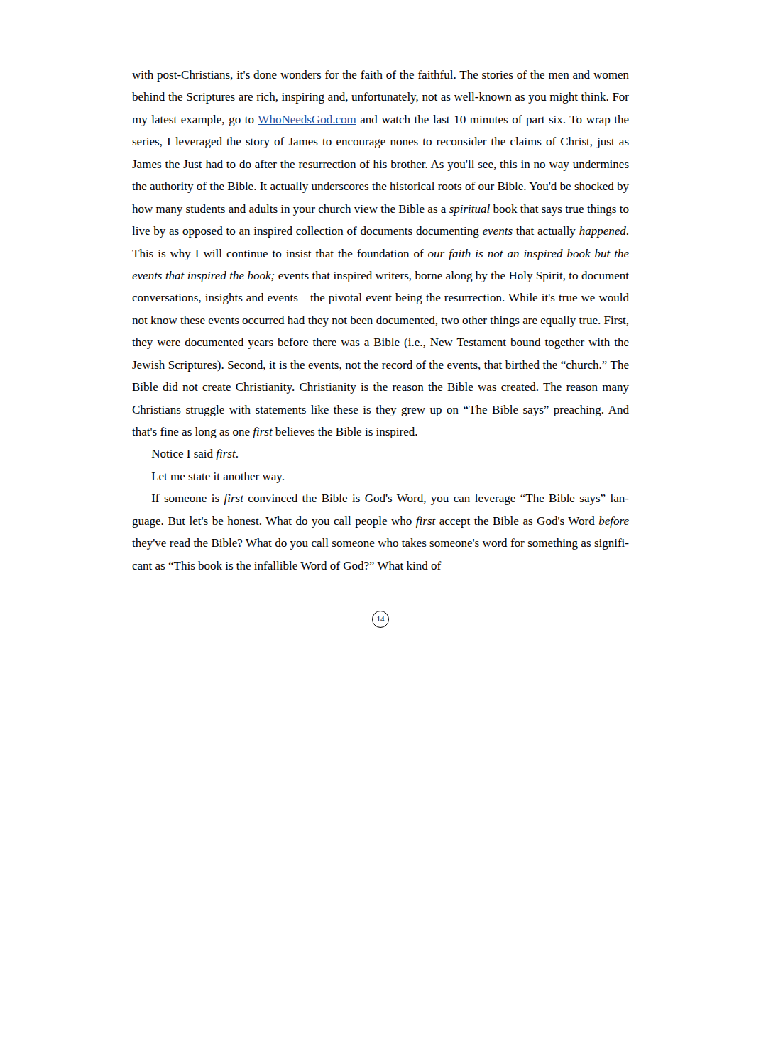with post-Christians, it's done wonders for the faith of the faithful. The stories of the men and women behind the Scriptures are rich, inspiring and, unfortunately, not as well-known as you might think. For my latest example, go to WhoNeedsGod.com and watch the last 10 minutes of part six. To wrap the series, I leveraged the story of James to encourage nones to reconsider the claims of Christ, just as James the Just had to do after the resurrection of his brother. As you'll see, this in no way undermines the authority of the Bible. It actually underscores the historical roots of our Bible. You'd be shocked by how many students and adults in your church view the Bible as a spiritual book that says true things to live by as opposed to an inspired collection of documents documenting events that actually happened. This is why I will continue to insist that the foundation of our faith is not an inspired book but the events that inspired the book; events that inspired writers, borne along by the Holy Spirit, to document conversations, insights and events—the pivotal event being the resurrection. While it's true we would not know these events occurred had they not been documented, two other things are equally true. First, they were documented years before there was a Bible (i.e., New Testament bound together with the Jewish Scriptures). Second, it is the events, not the record of the events, that birthed the “church.” The Bible did not create Christianity. Christianity is the reason the Bible was created. The reason many Christians struggle with statements like these is they grew up on “The Bible says” preaching. And that's fine as long as one first believes the Bible is inspired.
Notice I said first.
Let me state it another way.
If someone is first convinced the Bible is God's Word, you can leverage “The Bible says” language. But let's be honest. What do you call people who first accept the Bible as God's Word before they've read the Bible? What do you call someone who takes someone's word for something as significant as “This book is the infallible Word of God?” What kind of
14